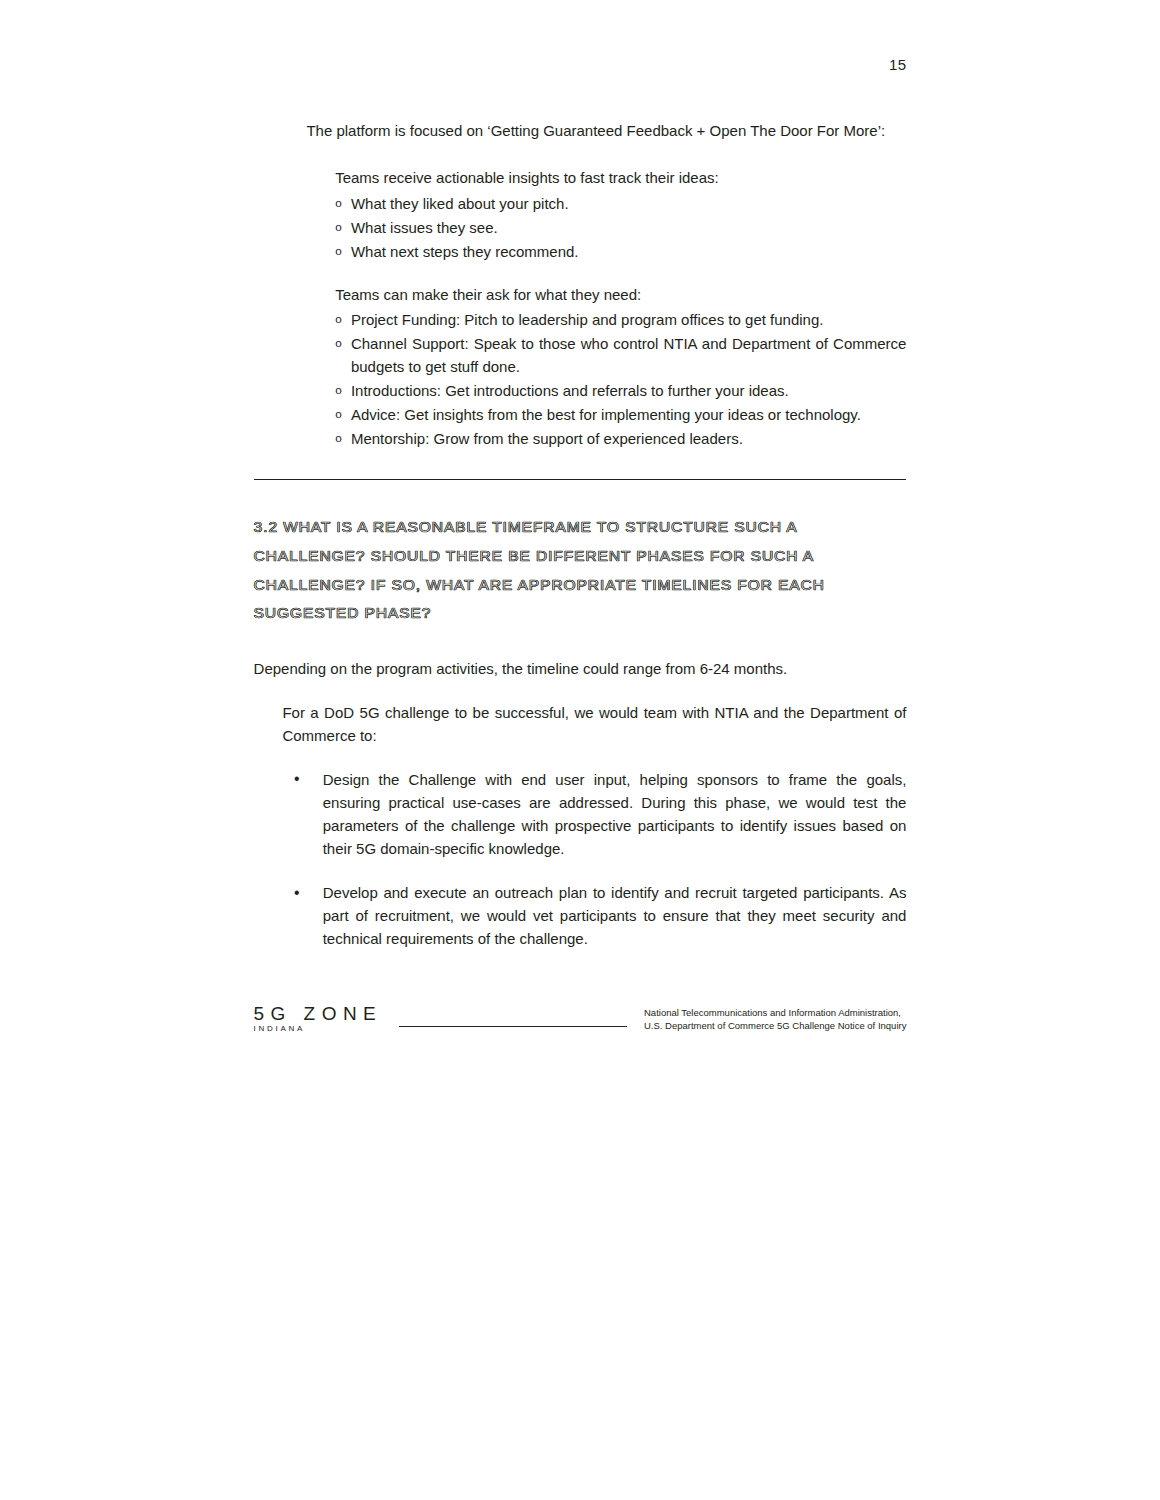15
The platform is focused on ‘Getting Guaranteed Feedback + Open The Door For More’:
Teams receive actionable insights to fast track their ideas:
What they liked about your pitch.
What issues they see.
What next steps they recommend.
Teams can make their ask for what they need:
Project Funding: Pitch to leadership and program offices to get funding.
Channel Support: Speak to those who control NTIA and Department of Commerce budgets to get stuff done.
Introductions: Get introductions and referrals to further your ideas.
Advice: Get insights from the best for implementing your ideas or technology.
Mentorship: Grow from the support of experienced leaders.
3.2 What is a reasonable timeframe to structure such a challenge? Should there be different phases for such a challenge? If so, what are appropriate timelines for each suggested phase?
Depending on the program activities, the timeline could range from 6-24 months.
For a DoD 5G challenge to be successful, we would team with NTIA and the Department of Commerce to:
Design the Challenge with end user input, helping sponsors to frame the goals, ensuring practical use-cases are addressed. During this phase, we would test the parameters of the challenge with prospective participants to identify issues based on their 5G domain-specific knowledge.
Develop and execute an outreach plan to identify and recruit targeted participants. As part of recruitment, we would vet participants to ensure that they meet security and technical requirements of the challenge.
5G ZONE
INDIANA
National Telecommunications and Information Administration,
U.S. Department of Commerce 5G Challenge Notice of Inquiry